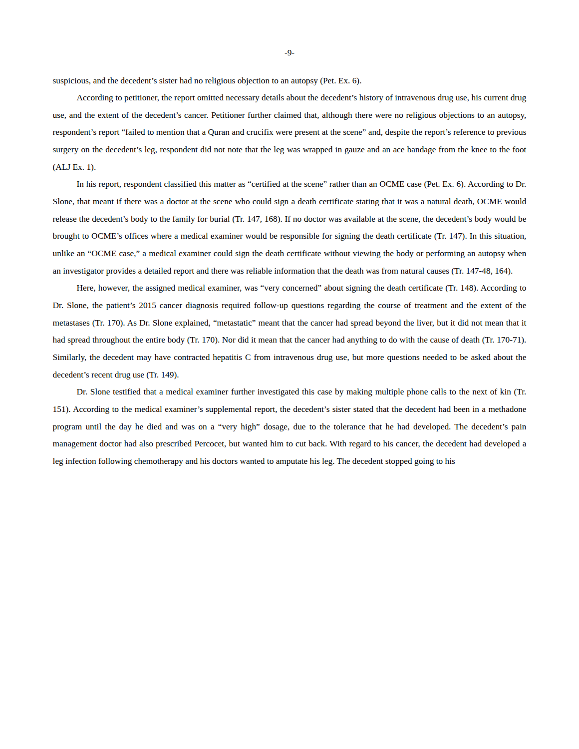-9-
suspicious, and the decedent’s sister had no religious objection to an autopsy (Pet. Ex. 6).
According to petitioner, the report omitted necessary details about the decedent’s history of intravenous drug use, his current drug use, and the extent of the decedent’s cancer. Petitioner further claimed that, although there were no religious objections to an autopsy, respondent’s report “failed to mention that a Quran and crucifix were present at the scene” and, despite the report’s reference to previous surgery on the decedent’s leg, respondent did not note that the leg was wrapped in gauze and an ace bandage from the knee to the foot (ALJ Ex. 1).
In his report, respondent classified this matter as “certified at the scene” rather than an OCME case (Pet. Ex. 6). According to Dr. Slone, that meant if there was a doctor at the scene who could sign a death certificate stating that it was a natural death, OCME would release the decedent’s body to the family for burial (Tr. 147, 168). If no doctor was available at the scene, the decedent’s body would be brought to OCME’s offices where a medical examiner would be responsible for signing the death certificate (Tr. 147). In this situation, unlike an “OCME case,” a medical examiner could sign the death certificate without viewing the body or performing an autopsy when an investigator provides a detailed report and there was reliable information that the death was from natural causes (Tr. 147-48, 164).
Here, however, the assigned medical examiner, was “very concerned” about signing the death certificate (Tr. 148). According to Dr. Slone, the patient’s 2015 cancer diagnosis required follow-up questions regarding the course of treatment and the extent of the metastases (Tr. 170). As Dr. Slone explained, “metastatic” meant that the cancer had spread beyond the liver, but it did not mean that it had spread throughout the entire body (Tr. 170). Nor did it mean that the cancer had anything to do with the cause of death (Tr. 170-71). Similarly, the decedent may have contracted hepatitis C from intravenous drug use, but more questions needed to be asked about the decedent’s recent drug use (Tr. 149).
Dr. Slone testified that a medical examiner further investigated this case by making multiple phone calls to the next of kin (Tr. 151). According to the medical examiner’s supplemental report, the decedent’s sister stated that the decedent had been in a methadone program until the day he died and was on a “very high” dosage, due to the tolerance that he had developed. The decedent’s pain management doctor had also prescribed Percocet, but wanted him to cut back. With regard to his cancer, the decedent had developed a leg infection following chemotherapy and his doctors wanted to amputate his leg. The decedent stopped going to his